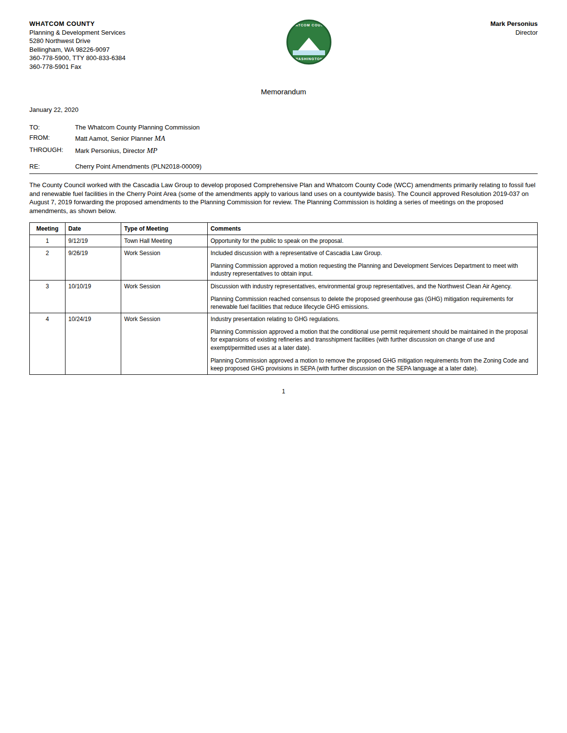WHATCOM COUNTY
Planning & Development Services
5280 Northwest Drive
Bellingham, WA 98226-9097
360-778-5900, TTY 800-833-6384
360-778-5901 Fax
WHATCOM COUNTY
WASHINGTON
Mark Personius
Director
Memorandum
January 22, 2020
TO: The Whatcom County Planning Commission
FROM: Matt Aamot, Senior Planner MA
THROUGH: Mark Personius, Director MP
RE: Cherry Point Amendments (PLN2018-00009)
The County Council worked with the Cascadia Law Group to develop proposed Comprehensive Plan and Whatcom County Code (WCC) amendments primarily relating to fossil fuel and renewable fuel facilities in the Cherry Point Area (some of the amendments apply to various land uses on a countywide basis). The Council approved Resolution 2019-037 on August 7, 2019 forwarding the proposed amendments to the Planning Commission for review. The Planning Commission is holding a series of meetings on the proposed amendments, as shown below.
| Meeting | Date | Type of Meeting | Comments |
| --- | --- | --- | --- |
| 1 | 9/12/19 | Town Hall Meeting | Opportunity for the public to speak on the proposal. |
| 2 | 9/26/19 | Work Session | Included discussion with a representative of Cascadia Law Group. Planning Commission approved a motion requesting the Planning and Development Services Department to meet with industry representatives to obtain input. |
| 3 | 10/10/19 | Work Session | Discussion with industry representatives, environmental group representatives, and the Northwest Clean Air Agency. Planning Commission reached consensus to delete the proposed greenhouse gas (GHG) mitigation requirements for renewable fuel facilities that reduce lifecycle GHG emissions. |
| 4 | 10/24/19 | Work Session | Industry presentation relating to GHG regulations. Planning Commission approved a motion that the conditional use permit requirement should be maintained in the proposal for expansions of existing refineries and transshipment facilities (with further discussion on change of use and exempt/permitted uses at a later date). Planning Commission approved a motion to remove the proposed GHG mitigation requirements from the Zoning Code and keep proposed GHG provisions in SEPA (with further discussion on the SEPA language at a later date). |
1